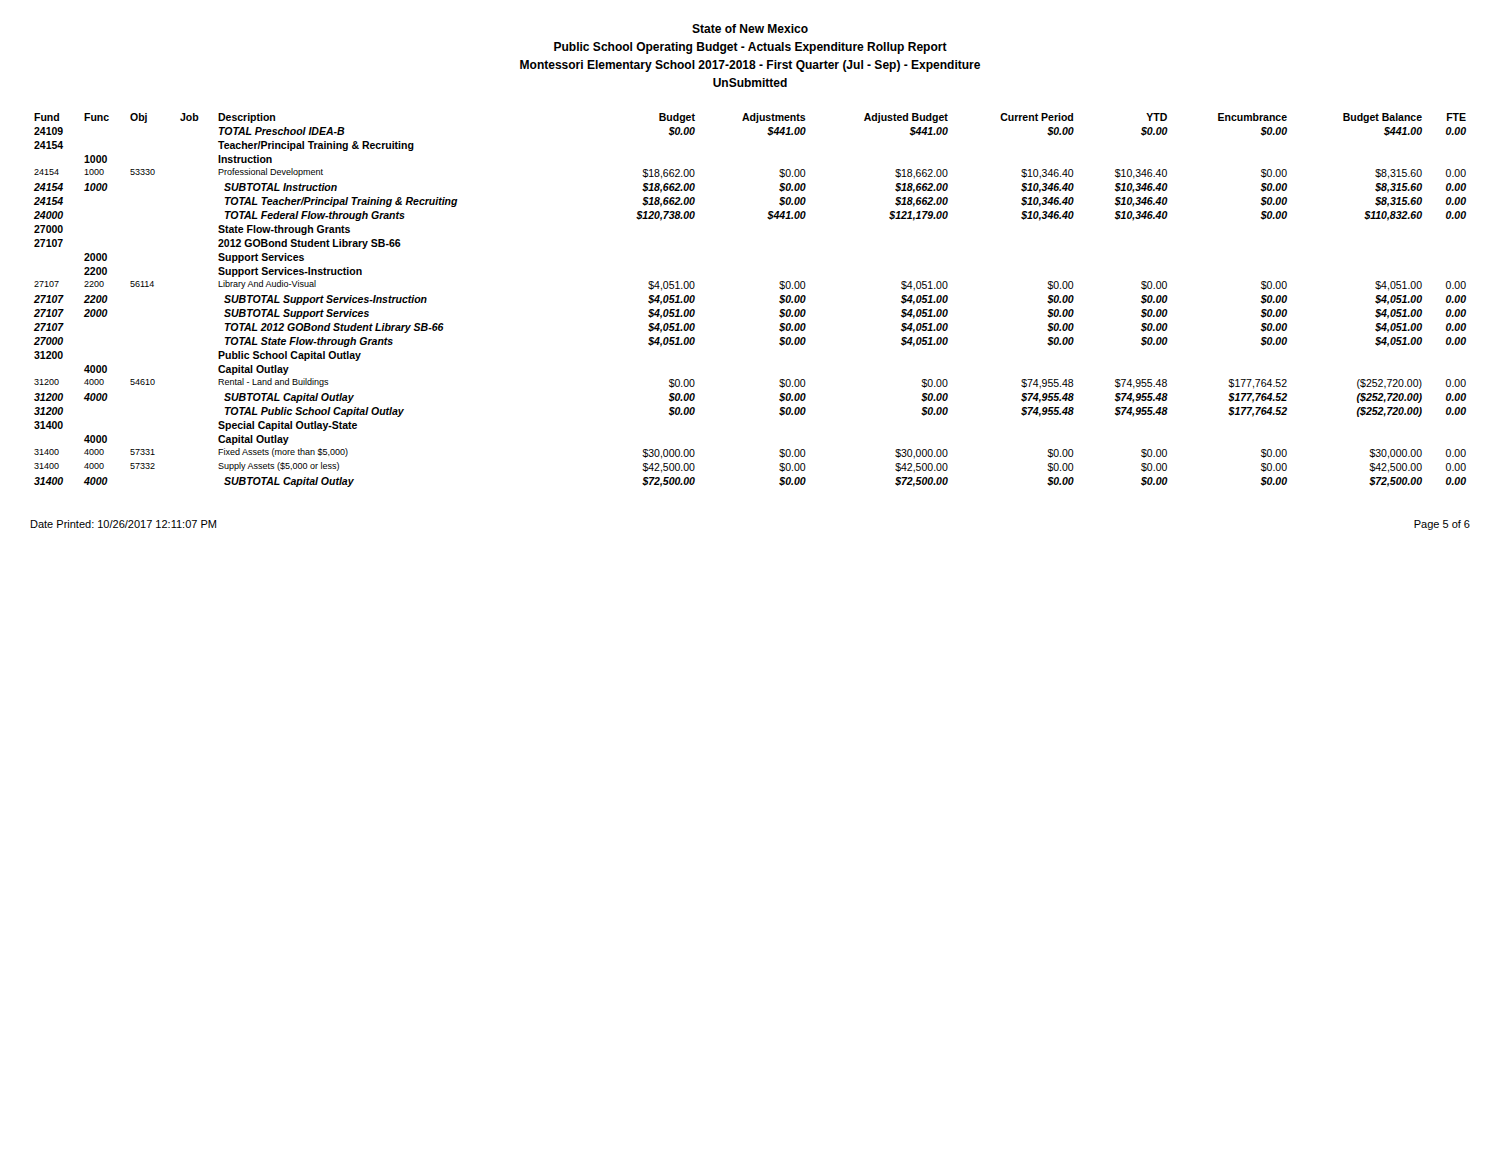State of New Mexico
Public School Operating Budget - Actuals Expenditure Rollup Report
Montessori Elementary School 2017-2018 - First Quarter (Jul - Sep) - Expenditure
UnSubmitted
| Fund | Func | Obj | Job | Description | Budget | Adjustments | Adjusted Budget | Current Period | YTD | Encumbrance | Budget Balance | FTE |
| --- | --- | --- | --- | --- | --- | --- | --- | --- | --- | --- | --- | --- |
| 24109 | | | | TOTAL Preschool IDEA-B | $0.00 | $441.00 | $441.00 | $0.00 | $0.00 | $0.00 | $441.00 | 0.00 |
| 24154 | | | | Teacher/Principal Training & Recruiting | | | | | | | | |
| | 1000 | | | Instruction | | | | | | | | |
| 24154 | 1000 | 53330 | | Professional Development | $18,662.00 | $0.00 | $18,662.00 | $10,346.40 | $10,346.40 | $0.00 | $8,315.60 | 0.00 |
| 24154 | 1000 | | | SUBTOTAL Instruction | $18,662.00 | $0.00 | $18,662.00 | $10,346.40 | $10,346.40 | $0.00 | $8,315.60 | 0.00 |
| 24154 | | | | TOTAL Teacher/Principal Training & Recruiting | $18,662.00 | $0.00 | $18,662.00 | $10,346.40 | $10,346.40 | $0.00 | $8,315.60 | 0.00 |
| 24000 | | | | TOTAL Federal Flow-through Grants | $120,738.00 | $441.00 | $121,179.00 | $10,346.40 | $10,346.40 | $0.00 | $110,832.60 | 0.00 |
| 27000 | | | | State Flow-through Grants | | | | | | | | |
| 27107 | | | | 2012 GOBond Student Library SB-66 | | | | | | | | |
| | 2000 | | | Support Services | | | | | | | | |
| | 2200 | | | Support Services-Instruction | | | | | | | | |
| 27107 | 2200 | 56114 | | Library And Audio-Visual | $4,051.00 | $0.00 | $4,051.00 | $0.00 | $0.00 | $0.00 | $4,051.00 | 0.00 |
| 27107 | 2200 | | | SUBTOTAL Support Services-Instruction | $4,051.00 | $0.00 | $4,051.00 | $0.00 | $0.00 | $0.00 | $4,051.00 | 0.00 |
| 27107 | 2000 | | | SUBTOTAL Support Services | $4,051.00 | $0.00 | $4,051.00 | $0.00 | $0.00 | $0.00 | $4,051.00 | 0.00 |
| 27107 | | | | TOTAL 2012 GOBond Student Library SB-66 | $4,051.00 | $0.00 | $4,051.00 | $0.00 | $0.00 | $0.00 | $4,051.00 | 0.00 |
| 27000 | | | | TOTAL State Flow-through Grants | $4,051.00 | $0.00 | $4,051.00 | $0.00 | $0.00 | $0.00 | $4,051.00 | 0.00 |
| 31200 | | | | Public School Capital Outlay | | | | | | | | |
| | 4000 | | | Capital Outlay | | | | | | | | |
| 31200 | 4000 | 54610 | | Rental - Land and Buildings | $0.00 | $0.00 | $0.00 | $74,955.48 | $74,955.48 | $177,764.52 | ($252,720.00) | 0.00 |
| 31200 | 4000 | | | SUBTOTAL Capital Outlay | $0.00 | $0.00 | $0.00 | $74,955.48 | $74,955.48 | $177,764.52 | ($252,720.00) | 0.00 |
| 31200 | | | | TOTAL Public School Capital Outlay | $0.00 | $0.00 | $0.00 | $74,955.48 | $74,955.48 | $177,764.52 | ($252,720.00) | 0.00 |
| 31400 | | | | Special Capital Outlay-State | | | | | | | | |
| | 4000 | | | Capital Outlay | | | | | | | | |
| 31400 | 4000 | 57331 | | Fixed Assets (more than $5,000) | $30,000.00 | $0.00 | $30,000.00 | $0.00 | $0.00 | $0.00 | $30,000.00 | 0.00 |
| 31400 | 4000 | 57332 | | Supply Assets ($5,000 or less) | $42,500.00 | $0.00 | $42,500.00 | $0.00 | $0.00 | $0.00 | $42,500.00 | 0.00 |
| 31400 | 4000 | | | SUBTOTAL Capital Outlay | $72,500.00 | $0.00 | $72,500.00 | $0.00 | $0.00 | $0.00 | $72,500.00 | 0.00 |
Date Printed: 10/26/2017 12:11:07 PM
Page 5 of 6